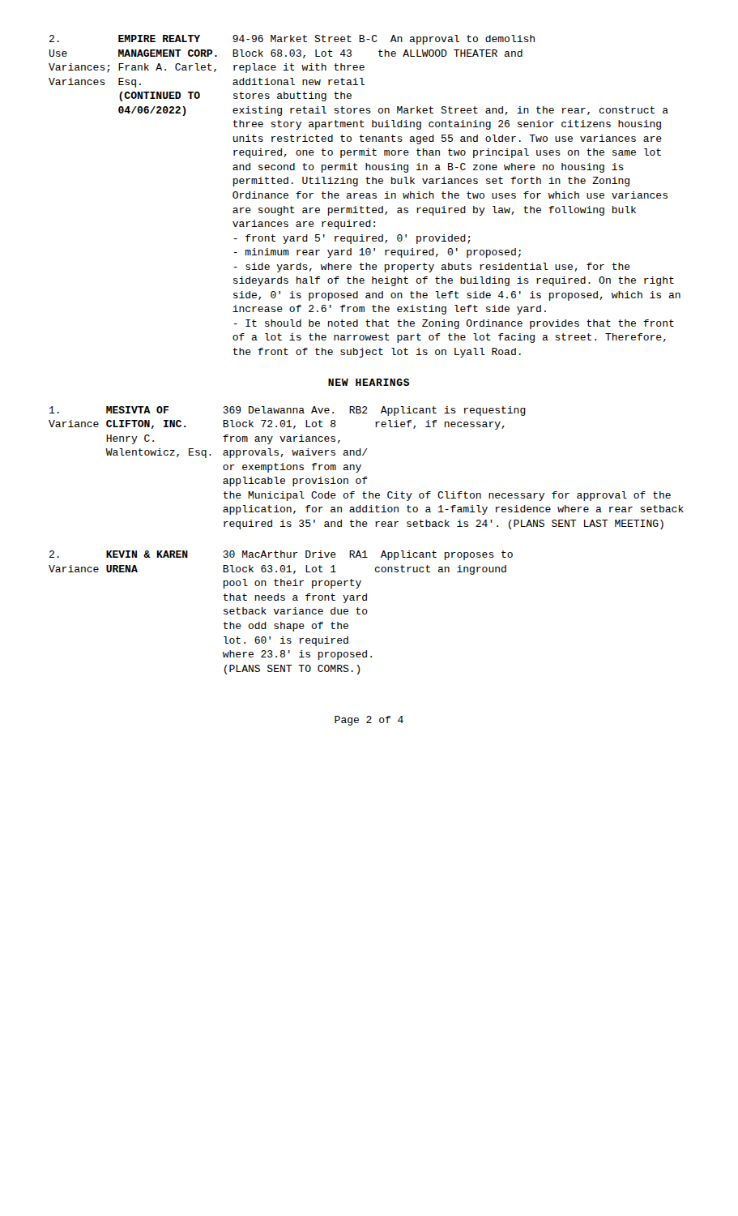| 2. Use Variances; Variances | EMPIRE REALTY MANAGEMENT CORP. Frank A. Carlet, Esq. (CONTINUED TO 04/06/2022) | 94-96 Market Street B-C An approval to demolish Block 68.03, Lot 43 the ALLWOOD THEATER and replace it with three additional new retail stores abutting the existing retail stores on Market Street and, in the rear, construct a three story apartment building containing 26 senior citizens housing units restricted to tenants aged 55 and older. Two use variances are required, one to permit more than two principal uses on the same lot and second to permit housing in a B-C zone where no housing is permitted. Utilizing the bulk variances set forth in the Zoning Ordinance for the areas in which the two uses for which use variances are sought are permitted, as required by law, the following bulk variances are required: - front yard 5' required, 0' provided; - minimum rear yard 10' required, 0' proposed; - side yards, where the property abuts residential use, for the sideyards half of the height of the building is required. On the right side, 0' is proposed and on the left side 4.6' is proposed, which is an increase of 2.6' from the existing left side yard. - It should be noted that the Zoning Ordinance provides that the front of a lot is the narrowest part of the lot facing a street. Therefore, the front of the subject lot is on Lyall Road. |
NEW HEARINGS
| 1. Variance | MESIVTA OF CLIFTON, INC. Henry C. Walentowicz, Esq. | 369 Delawanna Ave. RB2 Applicant is requesting Block 72.01, Lot 8 relief, if necessary, from any variances, approvals, waivers and/ or exemptions from any applicable provision of the Municipal Code of the City of Clifton necessary for approval of the application, for an addition to a 1-family residence where a rear setback required is 35' and the rear setback is 24'. (PLANS SENT LAST MEETING) |
| 2. Variance | KEVIN & KAREN URENA | 30 MacArthur Drive RA1 Applicant proposes to Block 63.01, Lot 1 construct an inground pool on their property that needs a front yard setback variance due to the odd shape of the lot. 60' is required where 23.8' is proposed. (PLANS SENT TO COMRS.) |
Page 2 of 4